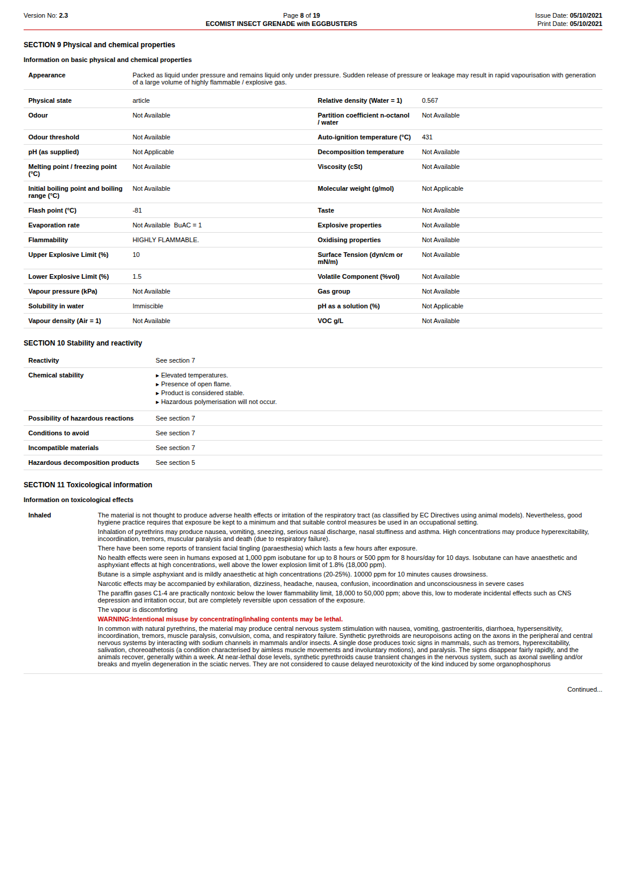Version No: 2.3
Page 8 of 19
Issue Date: 05/10/2021
ECOMIST INSECT GRENADE with EGGBUSTERS
Print Date: 05/10/2021
SECTION 9 Physical and chemical properties
Information on basic physical and chemical properties
| Appearance | Packed as liquid under pressure and remains liquid only under pressure. Sudden release of pressure or leakage may result in rapid vapourisation with generation of a large volume of highly flammable / explosive gas. |
| Physical state | article | Relative density (Water = 1) | 0.567 |
| Odour | Not Available | Partition coefficient n-octanol / water | Not Available |
| Odour threshold | Not Available | Auto-ignition temperature (°C) | 431 |
| pH (as supplied) | Not Applicable | Decomposition temperature | Not Available |
| Melting point / freezing point (°C) | Not Available | Viscosity (cSt) | Not Available |
| Initial boiling point and boiling range (°C) | Not Available | Molecular weight (g/mol) | Not Applicable |
| Flash point (°C) | -81 | Taste | Not Available |
| Evaporation rate | Not Available BuAC = 1 | Explosive properties | Not Available |
| Flammability | HIGHLY FLAMMABLE. | Oxidising properties | Not Available |
| Upper Explosive Limit (%) | 10 | Surface Tension (dyn/cm or mN/m) | Not Available |
| Lower Explosive Limit (%) | 1.5 | Volatile Component (%vol) | Not Available |
| Vapour pressure (kPa) | Not Available | Gas group | Not Available |
| Solubility in water | Immiscible | pH as a solution (%) | Not Applicable |
| Vapour density (Air = 1) | Not Available | VOC g/L | Not Available |
SECTION 10 Stability and reactivity
| Reactivity | See section 7 |
| Chemical stability | Elevated temperatures. Presence of open flame. Product is considered stable. Hazardous polymerisation will not occur. |
| Possibility of hazardous reactions | See section 7 |
| Conditions to avoid | See section 7 |
| Incompatible materials | See section 7 |
| Hazardous decomposition products | See section 5 |
SECTION 11 Toxicological information
Information on toxicological effects
| Inhaled | The material is not thought to produce adverse health effects or irritation of the respiratory tract (as classified by EC Directives using animal models). Nevertheless, good hygiene practice requires that exposure be kept to a minimum and that suitable control measures be used in an occupational setting. Inhalation of pyrethrins may produce nausea, vomiting, sneezing, serious nasal discharge, nasal stuffiness and asthma. High concentrations may produce hyperexcitability, incoordination, tremors, muscular paralysis and death (due to respiratory failure). There have been some reports of transient facial tingling (paraesthesia) which lasts a few hours after exposure. No health effects were seen in humans exposed at 1,000 ppm isobutane for up to 8 hours or 500 ppm for 8 hours/day for 10 days. Isobutane can have anaesthetic and asphyxiant effects at high concentrations, well above the lower explosion limit of 1.8% (18,000 ppm). Butane is a simple asphyxiant and is mildly anaesthetic at high concentrations (20-25%). 10000 ppm for 10 minutes causes drowsiness. Narcotic effects may be accompanied by exhilaration, dizziness, headache, nausea, confusion, incoordination and unconsciousness in severe cases The paraffin gases C1-4 are practically nontoxic below the lower flammability limit, 18,000 to 50,000 ppm; above this, low to moderate incidental effects such as CNS depression and irritation occur, but are completely reversible upon cessation of the exposure. The vapour is discomforting WARNING: Intentional misuse by concentrating/inhaling contents may be lethal. In common with natural pyrethrins, the material may produce central nervous system stimulation with nausea, vomiting, gastroenteritis, diarrhoea, hypersensitivity, incoordination, tremors, muscle paralysis, convulsion, coma, and respiratory failure. Synthetic pyrethroids are neuropoisons acting on the axons in the peripheral and central nervous systems by interacting with sodium channels in mammals and/or insects. A single dose produces toxic signs in mammals, such as tremors, hyperexcitability, salivation, choreoathetosis (a condition characterised by aimless muscle movements and involuntary motions), and paralysis. The signs disappear fairly rapidly, and the animals recover, generally within a week. At near-lethal dose levels, synthetic pyrethroids cause transient changes in the nervous system, such as axonal swelling and/or breaks and myelin degeneration in the sciatic nerves. They are not considered to cause delayed neurotoxicity of the kind induced by some organophosphorus |
Continued...